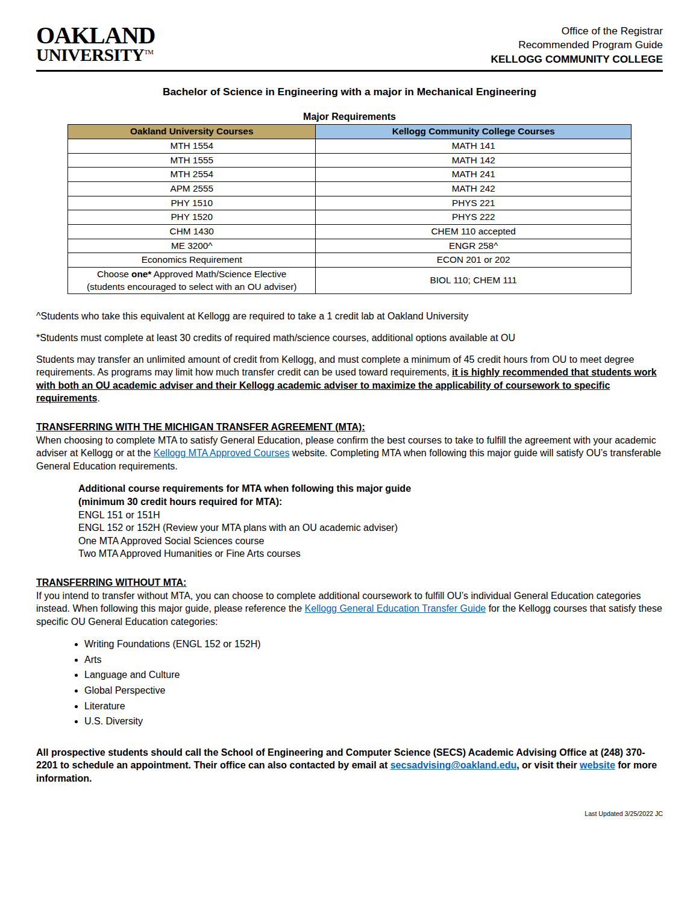OAKLAND UNIVERSITYTM
Office of the Registrar Recommended Program Guide KELLOGG COMMUNITY COLLEGE
Bachelor of Science in Engineering with a major in Mechanical Engineering
Major Requirements
| Oakland University Courses | Kellogg Community College Courses |
| --- | --- |
| MTH 1554 | MATH 141 |
| MTH 1555 | MATH 142 |
| MTH 2554 | MATH 241 |
| APM 2555 | MATH 242 |
| PHY 1510 | PHYS 221 |
| PHY 1520 | PHYS 222 |
| CHM 1430 | CHEM 110 accepted |
| ME 3200^ | ENGR 258^ |
| Economics Requirement | ECON 201 or 202 |
| Choose one* Approved Math/Science Elective (students encouraged to select with an OU adviser) | BIOL 110; CHEM 111 |
^Students who take this equivalent at Kellogg are required to take a 1 credit lab at Oakland University
*Students must complete at least 30 credits of required math/science courses, additional options available at OU
Students may transfer an unlimited amount of credit from Kellogg, and must complete a minimum of 45 credit hours from OU to meet degree requirements. As programs may limit how much transfer credit can be used toward requirements, it is highly recommended that students work with both an OU academic adviser and their Kellogg academic adviser to maximize the applicability of coursework to specific requirements.
TRANSFERRING WITH THE MICHIGAN TRANSFER AGREEMENT (MTA):
When choosing to complete MTA to satisfy General Education, please confirm the best courses to take to fulfill the agreement with your academic adviser at Kellogg or at the Kellogg MTA Approved Courses website. Completing MTA when following this major guide will satisfy OU’s transferable General Education requirements.
Additional course requirements for MTA when following this major guide
(minimum 30 credit hours required for MTA):
ENGL 151 or 151H
ENGL 152 or 152H (Review your MTA plans with an OU academic adviser)
One MTA Approved Social Sciences course
Two MTA Approved Humanities or Fine Arts courses
TRANSFERRING WITHOUT MTA:
If you intend to transfer without MTA, you can choose to complete additional coursework to fulfill OU’s individual General Education categories instead. When following this major guide, please reference the Kellogg General Education Transfer Guide for the Kellogg courses that satisfy these specific OU General Education categories:
Writing Foundations (ENGL 152 or 152H)
Arts
Language and Culture
Global Perspective
Literature
U.S. Diversity
All prospective students should call the School of Engineering and Computer Science (SECS) Academic Advising Office at (248) 370-2201 to schedule an appointment. Their office can also contacted by email at secsadvising@oakland.edu, or visit their website for more information.
Last Updated 3/25/2022 JC